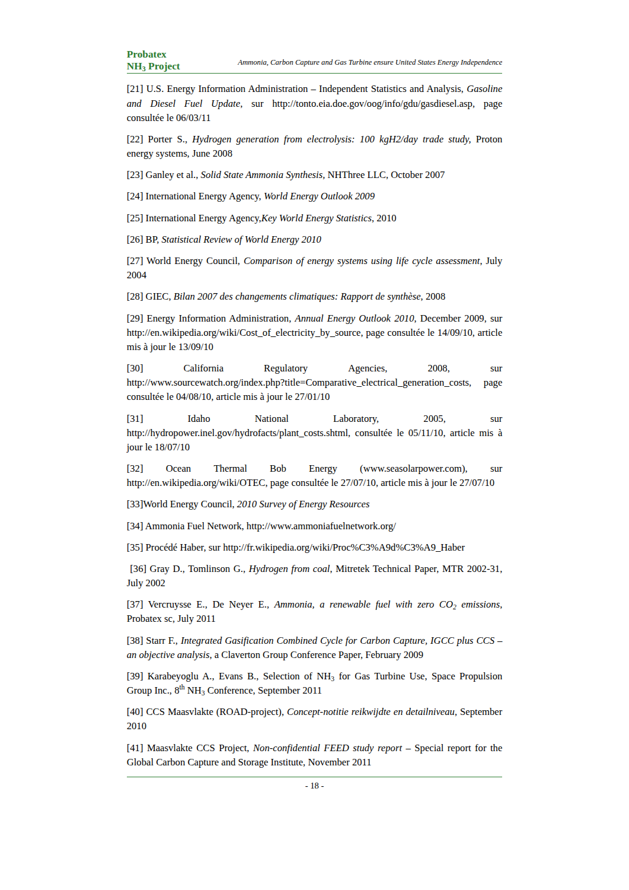Probatex NH3 Project
Ammonia, Carbon Capture and Gas Turbine ensure United States Energy Independence
[21] U.S. Energy Information Administration – Independent Statistics and Analysis, Gasoline and Diesel Fuel Update, sur http://tonto.eia.doe.gov/oog/info/gdu/gasdiesel.asp, page consultée le 06/03/11
[22] Porter S., Hydrogen generation from electrolysis: 100 kgH2/day trade study, Proton energy systems, June 2008
[23] Ganley et al., Solid State Ammonia Synthesis, NHThree LLC, October 2007
[24] International Energy Agency, World Energy Outlook 2009
[25] International Energy Agency,Key World Energy Statistics, 2010
[26] BP, Statistical Review of World Energy 2010
[27] World Energy Council, Comparison of energy systems using life cycle assessment, July 2004
[28] GIEC, Bilan 2007 des changements climatiques: Rapport de synthèse, 2008
[29] Energy Information Administration, Annual Energy Outlook 2010, December 2009, sur http://en.wikipedia.org/wiki/Cost_of_electricity_by_source, page consultée le 14/09/10, article mis à jour le 13/09/10
[30] California Regulatory Agencies, 2008, sur http://www.sourcewatch.org/index.php?title=Comparative_electrical_generation_costs, page consultée le 04/08/10, article mis à jour le 27/01/10
[31] Idaho National Laboratory, 2005, sur http://hydropower.inel.gov/hydrofacts/plant_costs.shtml, consultée le 05/11/10, article mis à jour le 18/07/10
[32] Ocean Thermal Bob Energy(www.seasolarpower.com), sur http://en.wikipedia.org/wiki/OTEC, page consultée le 27/07/10, article mis à jour le 27/07/10
[33] World Energy Council, 2010 Survey of Energy Resources
[34] Ammonia Fuel Network, http://www.ammoniafuelnetwork.org/
[35] Procédé Haber, sur http://fr.wikipedia.org/wiki/Proc%C3%A9d%C3%A9_Haber
[36] Gray D., Tomlinson G., Hydrogen from coal, Mitretek Technical Paper, MTR 2002-31, July 2002
[37] Vercruysse E., De Neyer E., Ammonia, a renewable fuel with zero CO2 emissions, Probatex sc, July 2011
[38] Starr F., Integrated Gasification Combined Cycle for Carbon Capture, IGCC plus CCS – an objective analysis, a Claverton Group Conference Paper, February 2009
[39] Karabeyoglu A., Evans B., Selection of NH3 for Gas Turbine Use, Space Propulsion Group Inc., 8th NH3 Conference, September 2011
[40] CCS Maasvlakte (ROAD-project), Concept-notitie reikwijdte en detailniveau, September 2010
[41] Maasvlakte CCS Project, Non-confidential FEED study report – Special report for the Global Carbon Capture and Storage Institute, November 2011
- 18 -